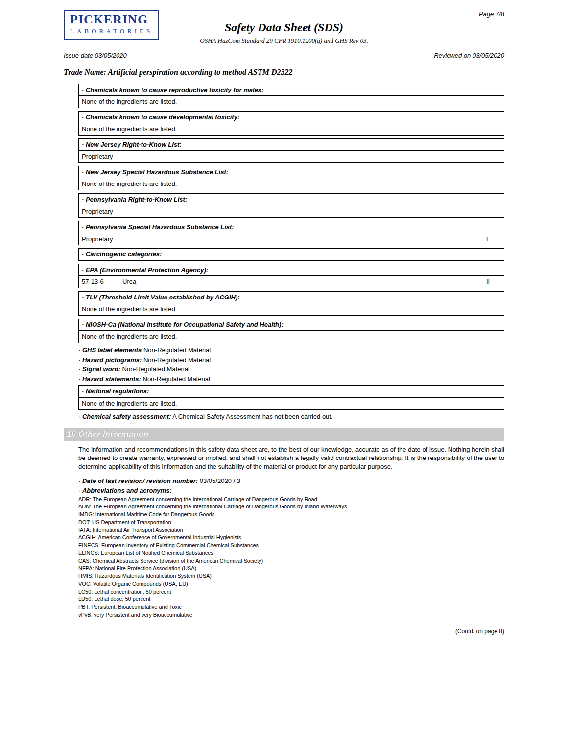PICKERING
LABORATORIES
Page 7/8
Safety Data Sheet (SDS)
OSHA HazCom Standard 29 CFR 1910.1200(g) and GHS Rev 03.
Issue date 03/05/2020
Reviewed on 03/05/2020
Trade Name: Artificial perspiration according to method ASTM D2322
| · Chemicals known to cause reproductive toxicity for males: |
| None of the ingredients are listed. |
| · Chemicals known to cause developmental toxicity: |
| None of the ingredients are listed. |
| · New Jersey Right-to-Know List: |
| Proprietary |
| · New Jersey Special Hazardous Substance List: |
| None of the ingredients are listed. |
| · Pennsylvania Right-to-Know List: |
| Proprietary |
| · Pennsylvania Special Hazardous Substance List: |
| Proprietary | E |
| · Carcinogenic categories: |
| · EPA (Environmental Protection Agency): |
| 57-13-6 | Urea | II |
| · TLV (Threshold Limit Value established by ACGIH): |
| None of the ingredients are listed. |
| · NIOSH-Ca (National Institute for Occupational Safety and Health): |
| None of the ingredients are listed. |
· GHS label elements Non-Regulated Material
· Hazard pictograms: Non-Regulated Material
· Signal word: Non-Regulated Material
· Hazard statements: Non-Regulated Material
| · National regulations: |
| None of the ingredients are listed. |
· Chemical safety assessment: A Chemical Safety Assessment has not been carried out.
16 Other Information
The information and recommendations in this safety data sheet are, to the best of our knowledge, accurate as of the date of issue. Nothing herein shall be deemed to create warranty, expressed or implied, and shall not establish a legally valid contractual relationship. It is the responsibility of the user to determine applicability of this information and the suitability of the material or product for any particular purpose.
· Date of last revision/ revision number: 03/05/2020 / 3
· Abbreviations and acronyms:
ADR: The European Agreement concerning the International Carriage of Dangerous Goods by Road
ADN: The European Agreement concerning the International Carriage of Dangerous Goods by Inland Waterways
IMDG: International Maritime Code for Dangerous Goods
DOT: US Department of Transportation
IATA: International Air Transport Association
ACGIH: American Conference of Governmental Industrial Hygienists
EINECS: European Inventory of Existing Commercial Chemical Substances
ELINCS: European List of Notified Chemical Substances
CAS: Chemical Abstracts Service (division of the American Chemical Society)
NFPA: National Fire Protection Association (USA)
HMIS: Hazardous Materials Identification System (USA)
VOC: Volatile Organic Compounds (USA, EU)
LC50: Lethal concentration, 50 percent
LD50: Lethal dose, 50 percent
PBT: Persistent, Bioaccumulative and Toxic
vPvB: very Persistent and very Bioaccumulative
(Contd. on page 8)